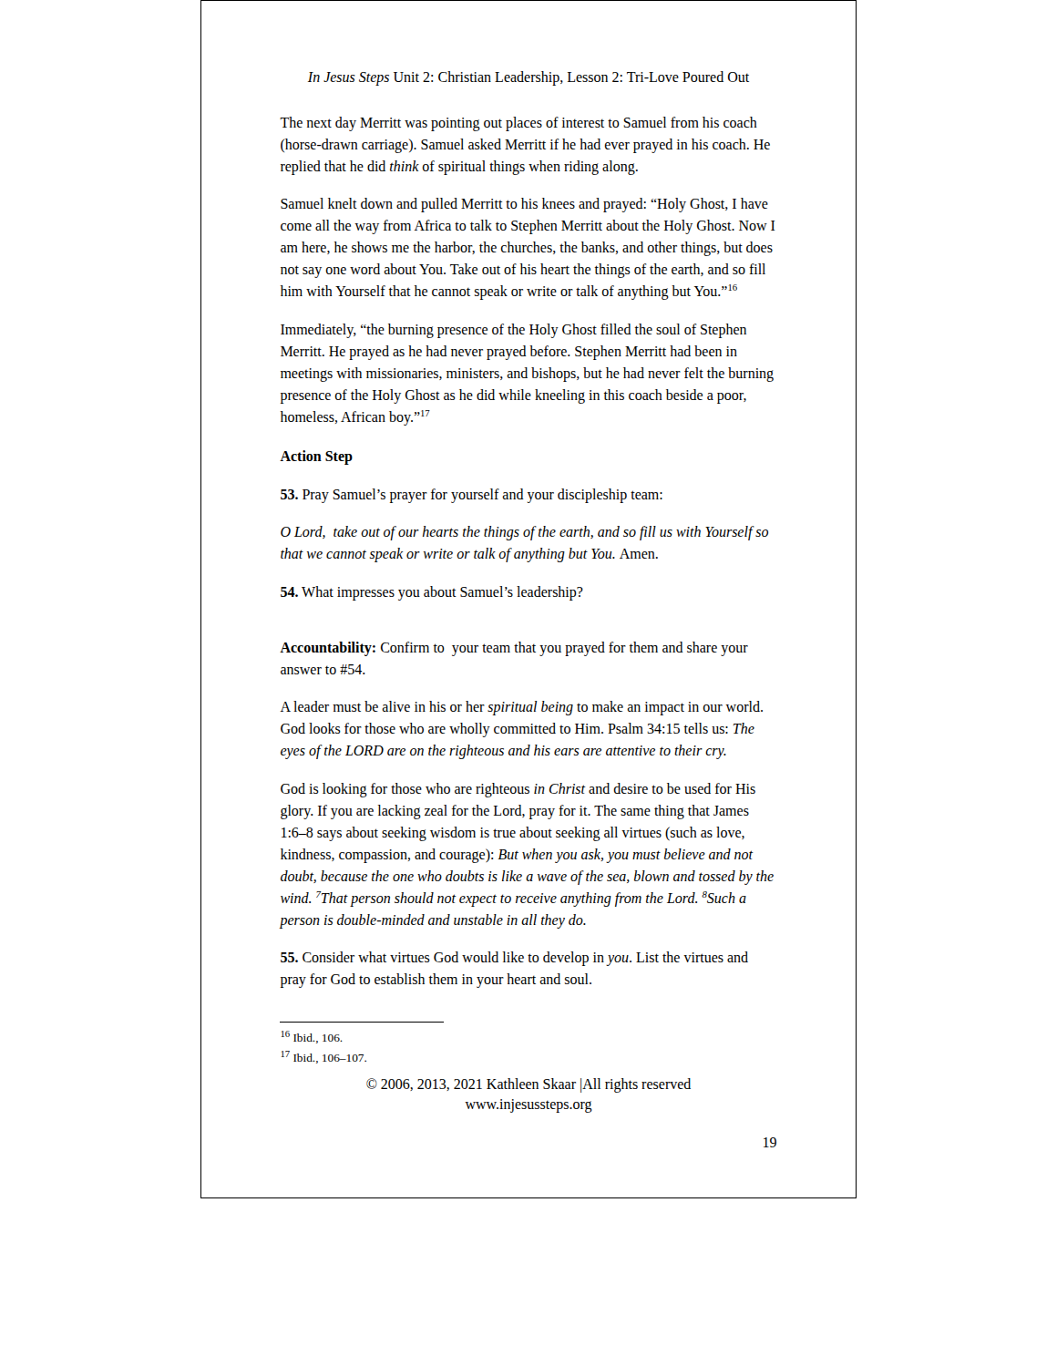In Jesus Steps Unit 2: Christian Leadership, Lesson 2: Tri-Love Poured Out
The next day Merritt was pointing out places of interest to Samuel from his coach (horse-drawn carriage). Samuel asked Merritt if he had ever prayed in his coach. He replied that he did think of spiritual things when riding along.
Samuel knelt down and pulled Merritt to his knees and prayed: “Holy Ghost, I have come all the way from Africa to talk to Stephen Merritt about the Holy Ghost. Now I am here, he shows me the harbor, the churches, the banks, and other things, but does not say one word about You. Take out of his heart the things of the earth, and so fill him with Yourself that he cannot speak or write or talk of anything but You.”16
Immediately, “the burning presence of the Holy Ghost filled the soul of Stephen Merritt. He prayed as he had never prayed before. Stephen Merritt had been in meetings with missionaries, ministers, and bishops, but he had never felt the burning presence of the Holy Ghost as he did while kneeling in this coach beside a poor, homeless, African boy.”17
Action Step
53. Pray Samuel’s prayer for yourself and your discipleship team:
O Lord, take out of our hearts the things of the earth, and so fill us with Yourself so that we cannot speak or write or talk of anything but You. Amen.
54. What impresses you about Samuel’s leadership?
Accountability: Confirm to your team that you prayed for them and share your answer to #54.
A leader must be alive in his or her spiritual being to make an impact in our world. God looks for those who are wholly committed to Him. Psalm 34:15 tells us: The eyes of the LORD are on the righteous and his ears are attentive to their cry.
God is looking for those who are righteous in Christ and desire to be used for His glory. If you are lacking zeal for the Lord, pray for it. The same thing that James 1:6–8 says about seeking wisdom is true about seeking all virtues (such as love, kindness, compassion, and courage): But when you ask, you must believe and not doubt, because the one who doubts is like a wave of the sea, blown and tossed by the wind. 7That person should not expect to receive anything from the Lord. 8Such a person is double-minded and unstable in all they do.
55. Consider what virtues God would like to develop in you. List the virtues and pray for God to establish them in your heart and soul.
16 Ibid., 106.
17 Ibid., 106–107.
© 2006, 2013, 2021 Kathleen Skaar |All rights reserved
www.injesussteps.org
19